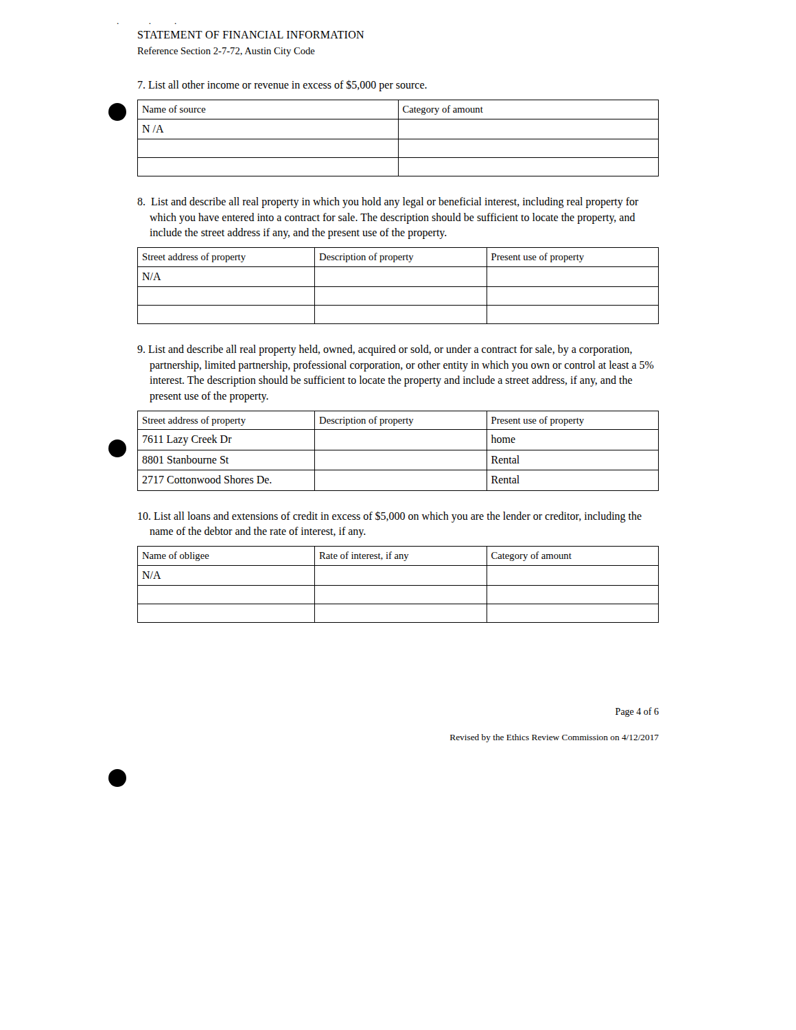. . .
STATEMENT OF FINANCIAL INFORMATION
Reference Section 2-7-72, Austin City Code
7. List all other income or revenue in excess of $5,000 per source.
| Name of source | Category of amount |
| --- | --- |
| N /A | |
8. List and describe all real property in which you hold any legal or beneficial interest, including real property for which you have entered into a contract for sale. The description should be sufficient to locate the property, and include the street address if any, and the present use of the property.
| Street address of property | Description of property | Present use of property |
| --- | --- | --- |
| N/A | | |
9. List and describe all real property held, owned, acquired or sold, or under a contract for sale, by a corporation, partnership, limited partnership, professional corporation, or other entity in which you own or control at least a 5% interest. The description should be sufficient to locate the property and include a street address, if any, and the present use of the property.
| Street address of property | Description of property | Present use of property |
| --- | --- | --- |
| 7611 Lazy Creek Dr | | home |
| 8801 Stanbourne St | | Rental |
| 2717 Cottonwood Shores De. | | Rental |
10. List all loans and extensions of credit in excess of $5,000 on which you are the lender or creditor, including the name of the debtor and the rate of interest, if any.
| Name of obligee | Rate of interest, if any | Category of amount |
| --- | --- | --- |
| N/A | | |
Page 4 of 6
Revised by the Ethics Review Commission on 4/12/2017